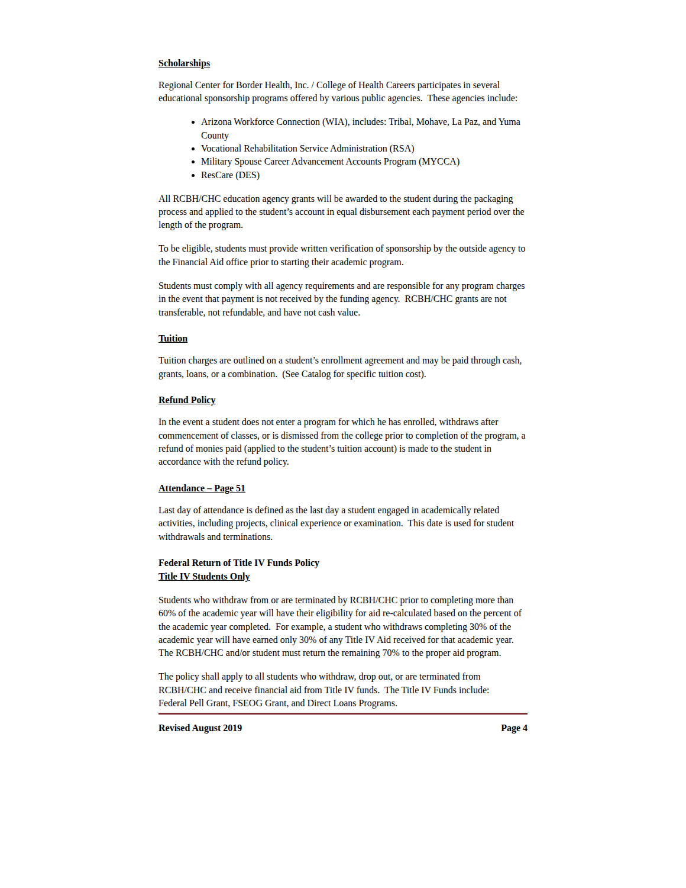Scholarships
Regional Center for Border Health, Inc. / College of Health Careers participates in several educational sponsorship programs offered by various public agencies. These agencies include:
Arizona Workforce Connection (WIA), includes: Tribal, Mohave, La Paz, and Yuma County
Vocational Rehabilitation Service Administration (RSA)
Military Spouse Career Advancement Accounts Program (MYCCA)
ResCare (DES)
All RCBH/CHC education agency grants will be awarded to the student during the packaging process and applied to the student’s account in equal disbursement each payment period over the length of the program.
To be eligible, students must provide written verification of sponsorship by the outside agency to the Financial Aid office prior to starting their academic program.
Students must comply with all agency requirements and are responsible for any program charges in the event that payment is not received by the funding agency. RCBH/CHC grants are not transferable, not refundable, and have not cash value.
Tuition
Tuition charges are outlined on a student’s enrollment agreement and may be paid through cash, grants, loans, or a combination. (See Catalog for specific tuition cost).
Refund Policy
In the event a student does not enter a program for which he has enrolled, withdraws after commencement of classes, or is dismissed from the college prior to completion of the program, a refund of monies paid (applied to the student’s tuition account) is made to the student in accordance with the refund policy.
Attendance – Page 51
Last day of attendance is defined as the last day a student engaged in academically related activities, including projects, clinical experience or examination. This date is used for student withdrawals and terminations.
Federal Return of Title IV Funds Policy Title IV Students Only
Students who withdraw from or are terminated by RCBH/CHC prior to completing more than 60% of the academic year will have their eligibility for aid re-calculated based on the percent of the academic year completed. For example, a student who withdraws completing 30% of the academic year will have earned only 30% of any Title IV Aid received for that academic year. The RCBH/CHC and/or student must return the remaining 70% to the proper aid program.
The policy shall apply to all students who withdraw, drop out, or are terminated from RCBH/CHC and receive financial aid from Title IV funds. The Title IV Funds include:
Federal Pell Grant, FSEOG Grant, and Direct Loans Programs.
Revised August 2019 Page 4